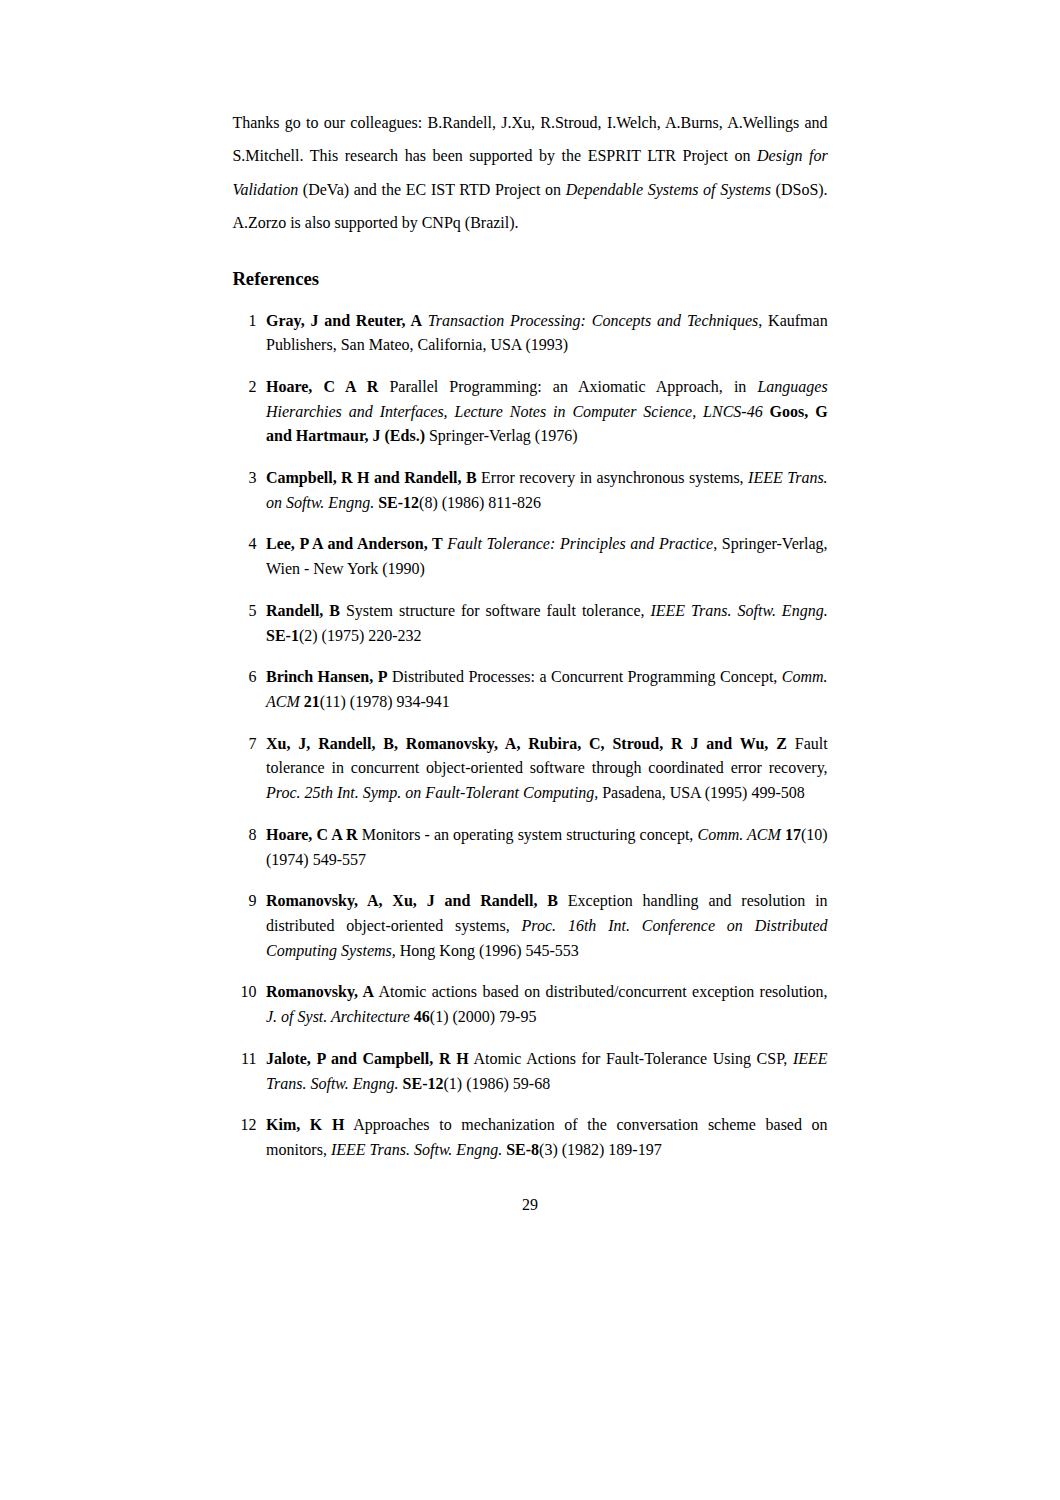Thanks go to our colleagues: B.Randell, J.Xu, R.Stroud, I.Welch, A.Burns, A.Wellings and S.Mitchell. This research has been supported by the ESPRIT LTR Project on Design for Validation (DeVa) and the EC IST RTD Project on Dependable Systems of Systems (DSoS). A.Zorzo is also supported by CNPq (Brazil).
References
Gray, J and Reuter, A Transaction Processing: Concepts and Techniques, Kaufman Publishers, San Mateo, California, USA (1993)
Hoare, C A R Parallel Programming: an Axiomatic Approach, in Languages Hierarchies and Interfaces, Lecture Notes in Computer Science, LNCS-46 Goos, G and Hartmaur, J (Eds.) Springer-Verlag (1976)
Campbell, R H and Randell, B Error recovery in asynchronous systems, IEEE Trans. on Softw. Engng. SE-12(8) (1986) 811-826
Lee, P A and Anderson, T Fault Tolerance: Principles and Practice, Springer-Verlag, Wien - New York (1990)
Randell, B System structure for software fault tolerance, IEEE Trans. Softw. Engng. SE-1(2) (1975) 220-232
Brinch Hansen, P Distributed Processes: a Concurrent Programming Concept, Comm. ACM 21(11) (1978) 934-941
Xu, J, Randell, B, Romanovsky, A, Rubira, C, Stroud, R J and Wu, Z Fault tolerance in concurrent object-oriented software through coordinated error recovery, Proc. 25th Int. Symp. on Fault-Tolerant Computing, Pasadena, USA (1995) 499-508
Hoare, C A R Monitors - an operating system structuring concept, Comm. ACM 17(10) (1974) 549-557
Romanovsky, A, Xu, J and Randell, B Exception handling and resolution in distributed object-oriented systems, Proc. 16th Int. Conference on Distributed Computing Systems, Hong Kong (1996) 545-553
Romanovsky, A Atomic actions based on distributed/concurrent exception resolution, J. of Syst. Architecture 46(1) (2000) 79-95
Jalote, P and Campbell, R H Atomic Actions for Fault-Tolerance Using CSP, IEEE Trans. Softw. Engng. SE-12(1) (1986) 59-68
Kim, K H Approaches to mechanization of the conversation scheme based on monitors, IEEE Trans. Softw. Engng. SE-8(3) (1982) 189-197
29